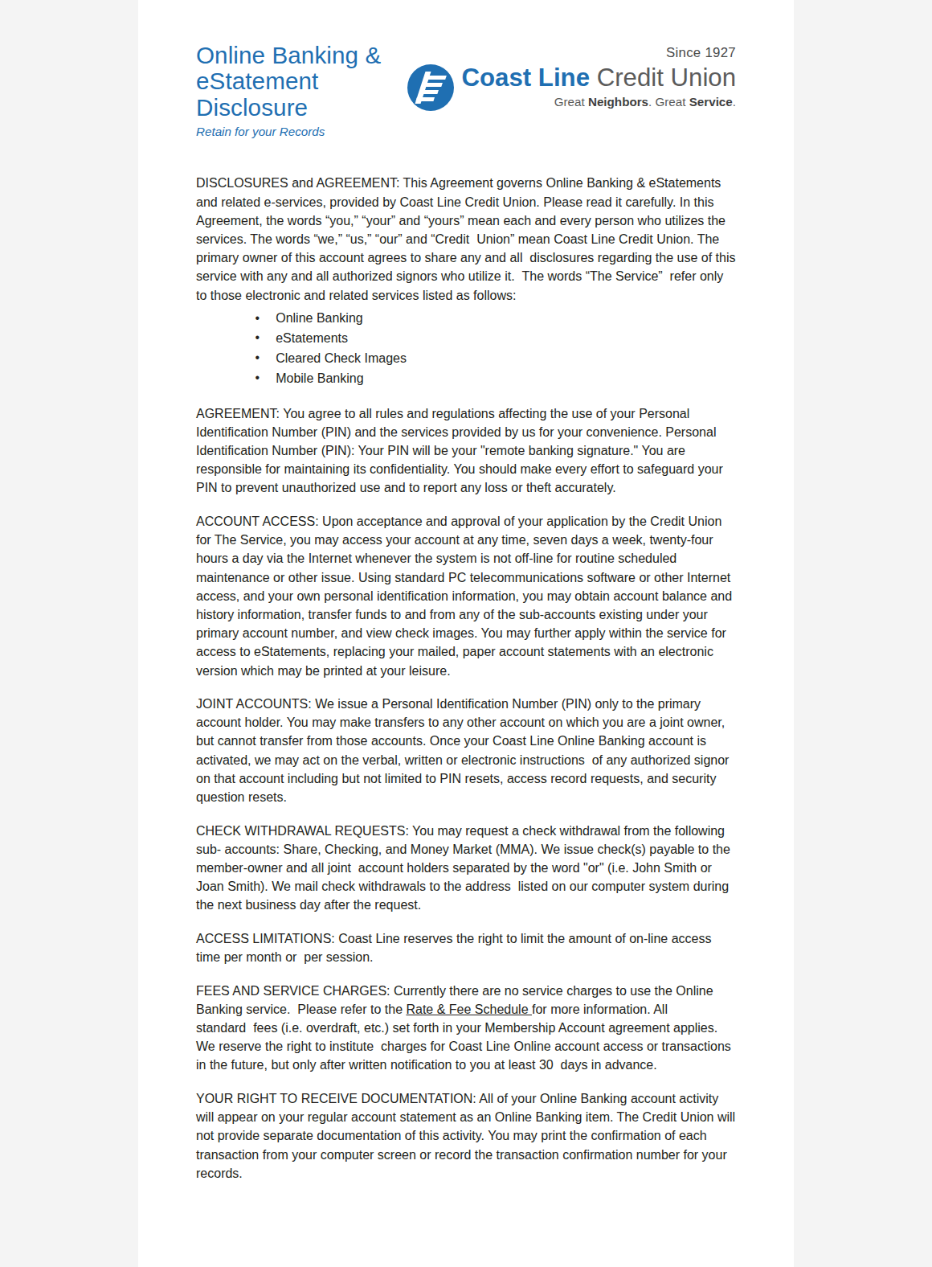Online Banking & eStatement Disclosure
Retain for your Records
Since 1927
Coast Line Credit Union
Great Neighbors. Great Service.
DISCLOSURES and AGREEMENT: This Agreement governs Online Banking & eStatements and related e-services, provided by Coast Line Credit Union. Please read it carefully. In this Agreement, the words “you,” “your” and “yours” mean each and every person who utilizes the services. The words “we,” “us,” “our” and “Credit Union” mean Coast Line Credit Union. The primary owner of this account agrees to share any and all disclosures regarding the use of this service with any and all authorized signors who utilize it. The words “The Service” refer only to those electronic and related services listed as follows:
Online Banking
eStatements
Cleared Check Images
Mobile Banking
AGREEMENT: You agree to all rules and regulations affecting the use of your Personal Identification Number (PIN) and the services provided by us for your convenience. Personal Identification Number (PIN): Your PIN will be your "remote banking signature." You are responsible for maintaining its confidentiality. You should make every effort to safeguard your PIN to prevent unauthorized use and to report any loss or theft accurately.
ACCOUNT ACCESS: Upon acceptance and approval of your application by the Credit Union for The Service, you may access your account at any time, seven days a week, twenty-four hours a day via the Internet whenever the system is not off-line for routine scheduled maintenance or other issue. Using standard PC telecommunications software or other Internet access, and your own personal identification information, you may obtain account balance and history information, transfer funds to and from any of the sub-accounts existing under your primary account number, and view check images. You may further apply within the service for access to eStatements, replacing your mailed, paper account statements with an electronic version which may be printed at your leisure.
JOINT ACCOUNTS: We issue a Personal Identification Number (PIN) only to the primary account holder. You may make transfers to any other account on which you are a joint owner, but cannot transfer from those accounts. Once your Coast Line Online Banking account is activated, we may act on the verbal, written or electronic instructions of any authorized signor on that account including but not limited to PIN resets, access record requests, and security question resets.
CHECK WITHDRAWAL REQUESTS: You may request a check withdrawal from the following sub- accounts: Share, Checking, and Money Market (MMA). We issue check(s) payable to the member-owner and all joint account holders separated by the word "or" (i.e. John Smith or Joan Smith). We mail check withdrawals to the address listed on our computer system during the next business day after the request.
ACCESS LIMITATIONS: Coast Line reserves the right to limit the amount of on-line access time per month or per session.
FEES AND SERVICE CHARGES: Currently there are no service charges to use the Online Banking service. Please refer to the Rate & Fee Schedule for more information. All standard fees (i.e. overdraft, etc.) set forth in your Membership Account agreement applies. We reserve the right to institute charges for Coast Line Online account access or transactions in the future, but only after written notification to you at least 30 days in advance.
YOUR RIGHT TO RECEIVE DOCUMENTATION: All of your Online Banking account activity will appear on your regular account statement as an Online Banking item. The Credit Union will not provide separate documentation of this activity. You may print the confirmation of each transaction from your computer screen or record the transaction confirmation number for your records.